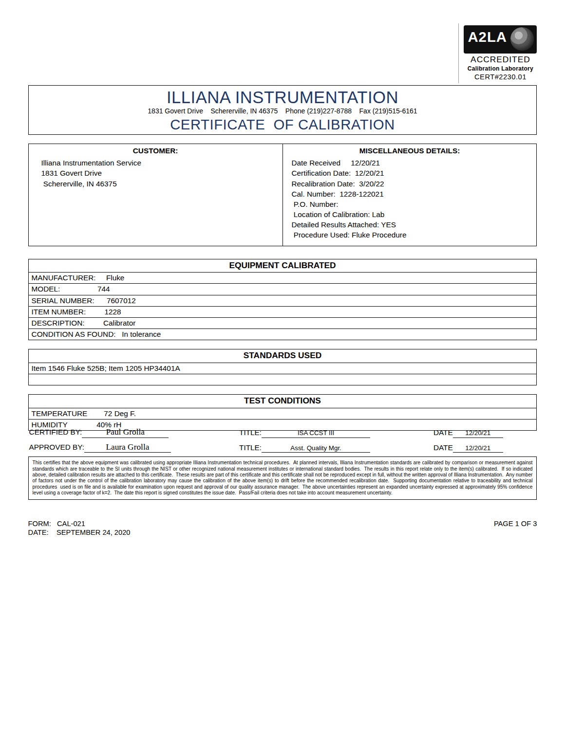ACCREDITED
Calibration Laboratory
CERT#2230.01
ILLIANA INSTRUMENTATION
1831 Govert Drive Schererville, IN 46375 Phone (219)227-8788 Fax (219)515-6161
CERTIFICATE OF CALIBRATION
| CUSTOMER: Illiana Instrumentation Service 1831 Govert Drive Schererville, IN 46375 | MISCELLANEOUS DETAILS: Date Received 12/20/21 Certification Date: 12/20/21 Recalibration Date: 3/20/22 Cal. Number: 1228-122021 P.O. Number: Location of Calibration: Lab Detailed Results Attached: YES Procedure Used: Fluke Procedure |
| EQUIPMENT CALIBRATED |
| --- |
| MANUFACTURER: Fluke |
| MODEL: 744 |
| SERIAL NUMBER: 7607012 |
| ITEM NUMBER: 1228 |
| DESCRIPTION: Calibrator |
| CONDITION AS FOUND: In tolerance |
| STANDARDS USED |
| --- |
| Item 1546 Fluke 525B; Item 1205 HP34401A |
| TEST CONDITIONS |
| --- |
| TEMPERATURE 72 Deg F. |
| HUMIDITY 40% rH |
| CERTIFIED BY: Paul Grolla | TITLE: ISA CCST III | DATE 12/20/21 |
| APPROVED BY: Laura Grolla | TITLE: Asst. Quality Mgr. | DATE 12/20/21 |
This certifies that the above equipment was calibrated using appropriate Illiana Instrumentation technical procedures. At planned intervals, Illiana Instrumentation standards are calibrated by comparison or measurement against standards which are traceable to the SI units through the NIST or other recognized national measurement institutes or international standard bodies. The results in this report relate only to the item(s) calibrated. If so indicated above, detailed calibration results are attached to this certificate. These results are part of this certificate and this certificate shall not be reproduced except in full, without the written approval of Illiana Instrumentation. Any number of factors not under the control of the calibration laboratory may cause the calibration of the above item(s) to drift before the recommended recalibration date. Supporting documentation relative to traceability and technical procedures used is on file and is available for examination upon request and approval of our quality assurance manager. The above uncertainties represent an expanded uncertainty expressed at approximately 95% confidence level using a coverage factor of k=2. The date this report is signed constitutes the issue date. Pass/Fail criteria does not take into account measurement uncertainty.
FORM: CAL-021
DATE: SEPTEMBER 24, 2020
PAGE 1 OF 3